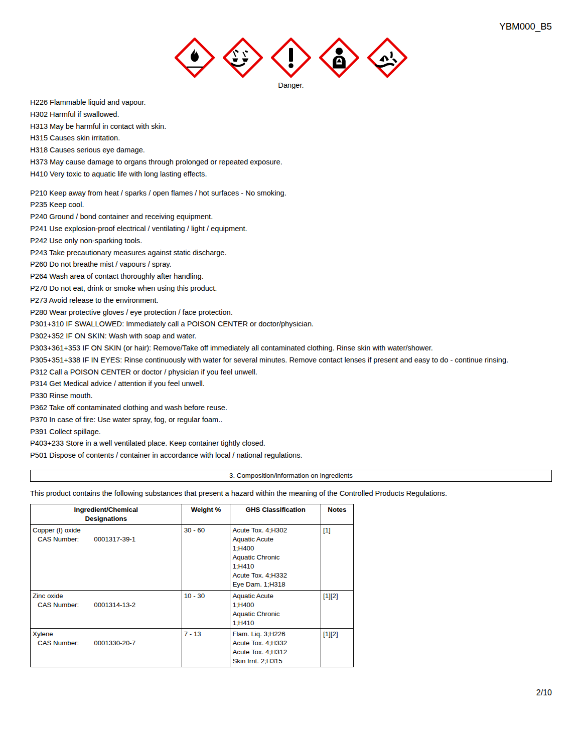YBM000_B5
Danger.
H226 Flammable liquid and vapour.
H302 Harmful if swallowed.
H313 May be harmful in contact with skin.
H315 Causes skin irritation.
H318 Causes serious eye damage.
H373 May cause damage to organs through prolonged or repeated exposure.
H410 Very toxic to aquatic life with long lasting effects.
P210 Keep away from heat / sparks / open flames / hot surfaces - No smoking.
P235 Keep cool.
P240 Ground / bond container and receiving equipment.
P241 Use explosion-proof electrical / ventilating / light / equipment.
P242 Use only non-sparking tools.
P243 Take precautionary measures against static discharge.
P260 Do not breathe mist / vapours / spray.
P264 Wash area of contact thoroughly after handling.
P270 Do not eat, drink or smoke when using this product.
P273 Avoid release to the environment.
P280 Wear protective gloves / eye protection / face protection.
P301+310 IF SWALLOWED: Immediately call a POISON CENTER or doctor/physician.
P302+352 IF ON SKIN: Wash with soap and water.
P303+361+353 IF ON SKIN (or hair): Remove/Take off immediately all contaminated clothing. Rinse skin with water/shower.
P305+351+338 IF IN EYES: Rinse continuously with water for several minutes. Remove contact lenses if present and easy to do - continue rinsing.
P312 Call a POISON CENTER or doctor / physician if you feel unwell.
P314 Get Medical advice / attention if you feel unwell.
P330 Rinse mouth.
P362 Take off contaminated clothing and wash before reuse.
P370 In case of fire: Use water spray, fog, or regular foam..
P391 Collect spillage.
P403+233 Store in a well ventilated place. Keep container tightly closed.
P501 Dispose of contents / container in accordance with local / national regulations.
3. Composition/information on ingredients
This product contains the following substances that present a hazard within the meaning of the Controlled Products Regulations.
| Ingredient/Chemical Designations | Weight % | GHS Classification | Notes |
| --- | --- | --- | --- |
| Copper (I) oxide CAS Number: 0001317-39-1 | 30 - 60 | Acute Tox. 4;H302 Aquatic Acute 1;H400 Aquatic Chronic 1;H410 Acute Tox. 4;H332 Eye Dam. 1;H318 | [1] |
| Zinc oxide CAS Number: 0001314-13-2 | 10 - 30 | Aquatic Acute 1;H400 Aquatic Chronic 1;H410 | [1][2] |
| Xylene CAS Number: 0001330-20-7 | 7 - 13 | Flam. Liq. 3;H226 Acute Tox. 4;H332 Acute Tox. 4;H312 Skin Irrit. 2;H315 | [1][2] |
2/10